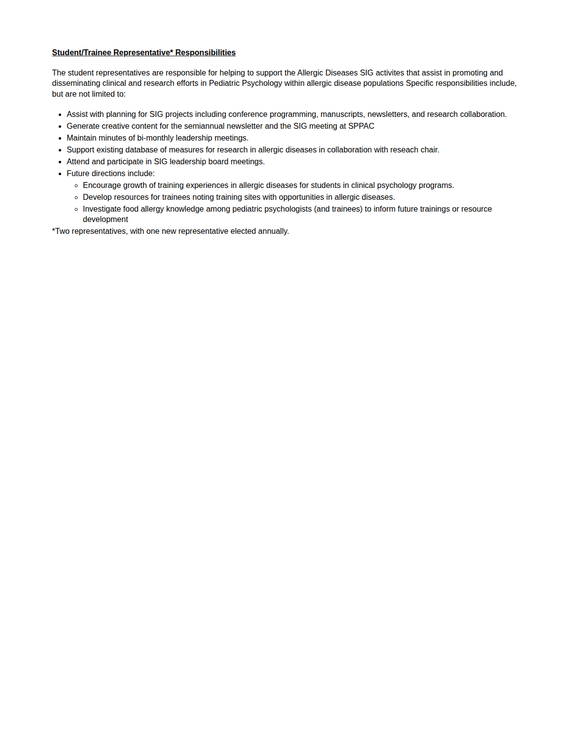Student/Trainee Representative* Responsibilities
The student representatives are responsible for helping to support the Allergic Diseases SIG activites that assist in promoting and disseminating clinical and research efforts in Pediatric Psychology within allergic disease populations Specific responsibilities include, but are not limited to:
Assist with planning for SIG projects including conference programming, manuscripts, newsletters, and research collaboration.
Generate creative content for the semiannual newsletter and the SIG meeting at SPPAC
Maintain minutes of bi-monthly leadership meetings.
Support existing database of measures for research in allergic diseases in collaboration with reseach chair.
Attend and participate in SIG leadership board meetings.
Future directions include:
Encourage growth of training experiences in allergic diseases for students in clinical psychology programs.
Develop resources for trainees noting training sites with opportunities in allergic diseases.
Investigate food allergy knowledge among pediatric psychologists (and trainees) to inform future trainings or resource development
*Two representatives, with one new representative elected annually.